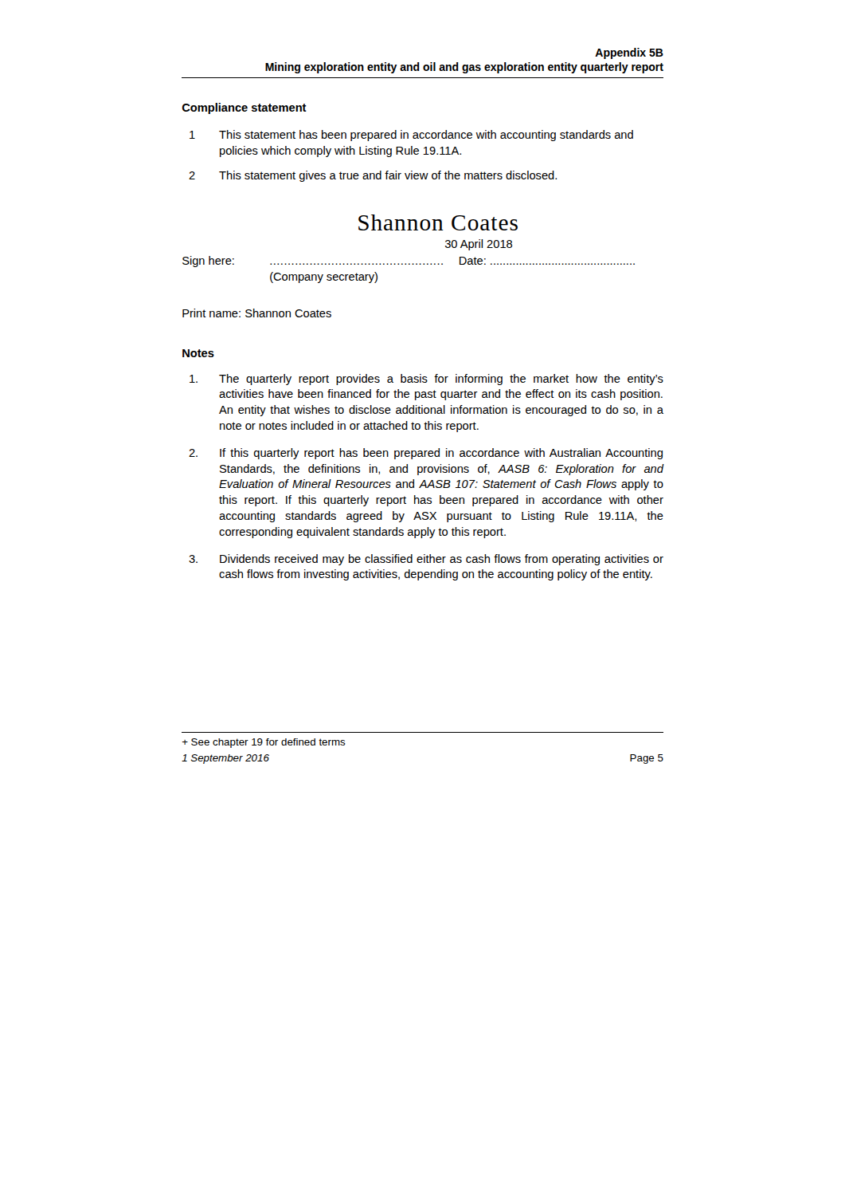Appendix 5B
Mining exploration entity and oil and gas exploration entity quarterly report
Compliance statement
This statement has been prepared in accordance with accounting standards and policies which comply with Listing Rule 19.11A.
This statement gives a true and fair view of the matters disclosed.
Shannon Coates
30 April 2018
Sign here: ............................................................ Date: .............................................
(Company secretary)
Print name: Shannon Coates
Notes
The quarterly report provides a basis for informing the market how the entity’s activities have been financed for the past quarter and the effect on its cash position. An entity that wishes to disclose additional information is encouraged to do so, in a note or notes included in or attached to this report.
If this quarterly report has been prepared in accordance with Australian Accounting Standards, the definitions in, and provisions of, AASB 6: Exploration for and Evaluation of Mineral Resources and AASB 107: Statement of Cash Flows apply to this report. If this quarterly report has been prepared in accordance with other accounting standards agreed by ASX pursuant to Listing Rule 19.11A, the corresponding equivalent standards apply to this report.
Dividends received may be classified either as cash flows from operating activities or cash flows from investing activities, depending on the accounting policy of the entity.
+ See chapter 19 for defined terms
1 September 2016 Page 5